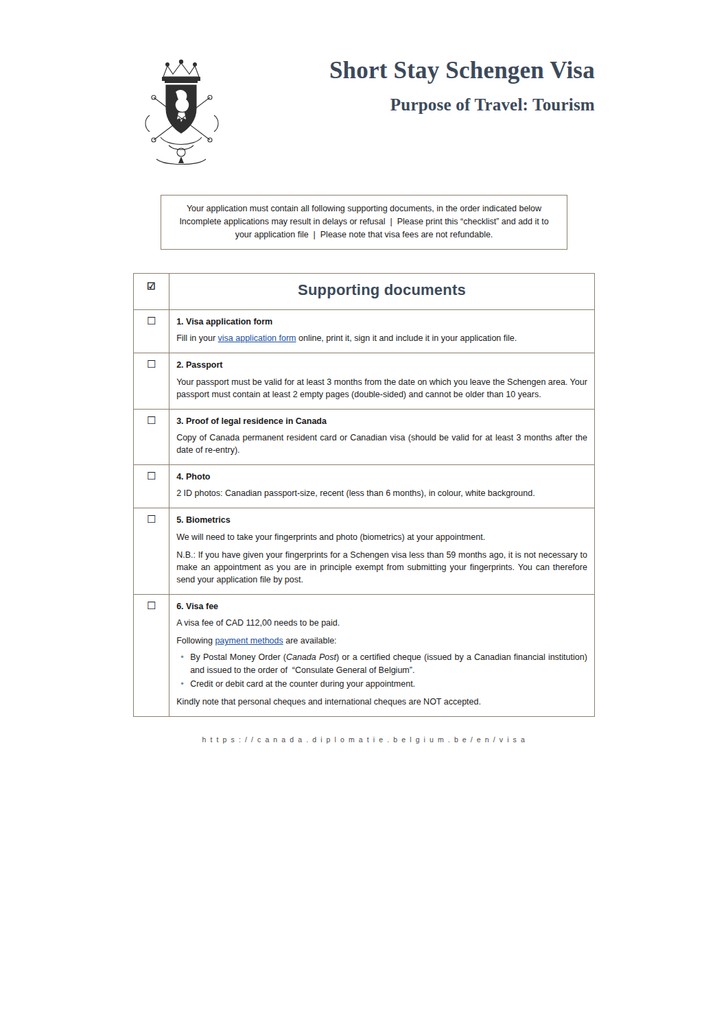Short Stay Schengen Visa
Purpose of Travel: Tourism
Your application must contain all following supporting documents, in the order indicated below
Incomplete applications may result in delays or refusal | Please print this “checklist” and add it to your application file | Please note that visa fees are not refundable.
| ☑ | Supporting documents |
| --- | --- |
| ☐ | 1. Visa application form Fill in your visa application form online, print it, sign it and include it in your application file. |
| ☐ | 2. Passport Your passport must be valid for at least 3 months from the date on which you leave the Schengen area. Your passport must contain at least 2 empty pages (double-sided) and cannot be older than 10 years. |
| ☐ | 3. Proof of legal residence in Canada Copy of Canada permanent resident card or Canadian visa (should be valid for at least 3 months after the date of re-entry). |
| ☐ | 4. Photo 2 ID photos: Canadian passport-size, recent (less than 6 months), in colour, white background. |
| ☐ | 5. Biometrics We will need to take your fingerprints and photo (biometrics) at your appointment. N.B.: If you have given your fingerprints for a Schengen visa less than 59 months ago, it is not necessary to make an appointment as you are in principle exempt from submitting your fingerprints. You can therefore send your application file by post. |
| ☐ | 6. Visa fee A visa fee of CAD 112,00 needs to be paid. Following payment methods are available: By Postal Money Order ( Canada Post ) or a certified cheque (issued by a Canadian financial institution) and issued to the order of “Consulate General of Belgium”. Credit or debit card at the counter during your appointment. Kindly note that personal cheques and international cheques are NOT accepted. |
h t t p s : / / c a n a d a . d i p l o m a t i e . b e l g i u m . b e / e n / v i s a